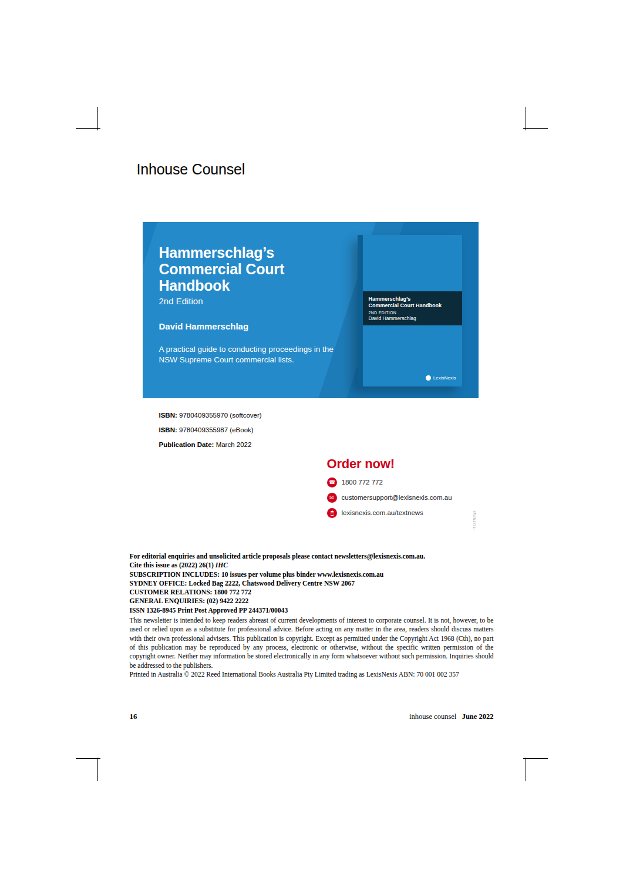Inhouse Counsel
Hammerschlag’s
Commercial Court Handbook
2nd Edition
David Hammerschlag
A practical guide to conducting proceedings in the NSW Supreme Court commercial lists.
Hammerschlag’s Commercial Court Handbook 2ND EDITION
David Hammerschlag
LexisNexis
ISBN: 9780409355970 (softcover)
ISBN: 9780409355987 (eBook)
Publication Date: March 2022
Order now!
☎1800 772 772
✉customersupport@lexisnexis.com.au
🖱lexisnexis.com.au/textnews
LexisNexis®
*Prices include GST and are subject to change without notice. Image displayed is only a representation of the product, actual product may vary. LexisNexis and the Knowledge Burst logo are registered trademarks of RELX Inc. ©2021 Reed International Books Australia Pty Ltd trading as LexisNexis. All rights reserved.
LNA-0422-TEXTNEWS
For editorial enquiries and unsolicited article proposals please contact newsletters@lexisnexis.com.au.
Cite this issue as (2022) 26(1) IHC
SUBSCRIPTION INCLUDES: 10 issues per volume plus binder www.lexisnexis.com.au
SYDNEY OFFICE: Locked Bag 2222, Chatswood Delivery Centre NSW 2067
CUSTOMER RELATIONS: 1800 772 772
GENERAL ENQUIRIES: (02) 9422 2222
ISSN 1326-8945 Print Post Approved PP 244371/00043
This newsletter is intended to keep readers abreast of current developments of interest to corporate counsel. It is not, however, to be used or relied upon as a substitute for professional advice. Before acting on any matter in the area, readers should discuss matters with their own professional advisers. This publication is copyright. Except as permitted under the Copyright Act 1968 (Cth), no part of this publication may be reproduced by any process, electronic or otherwise, without the specific written permission of the copyright owner. Neither may information be stored electronically in any form whatsoever without such permission. Inquiries should be addressed to the publishers.
Printed in Australia © 2022 Reed International Books Australia Pty Limited trading as LexisNexis ABN: 70 001 002 357
16
inhouse counsel June 2022